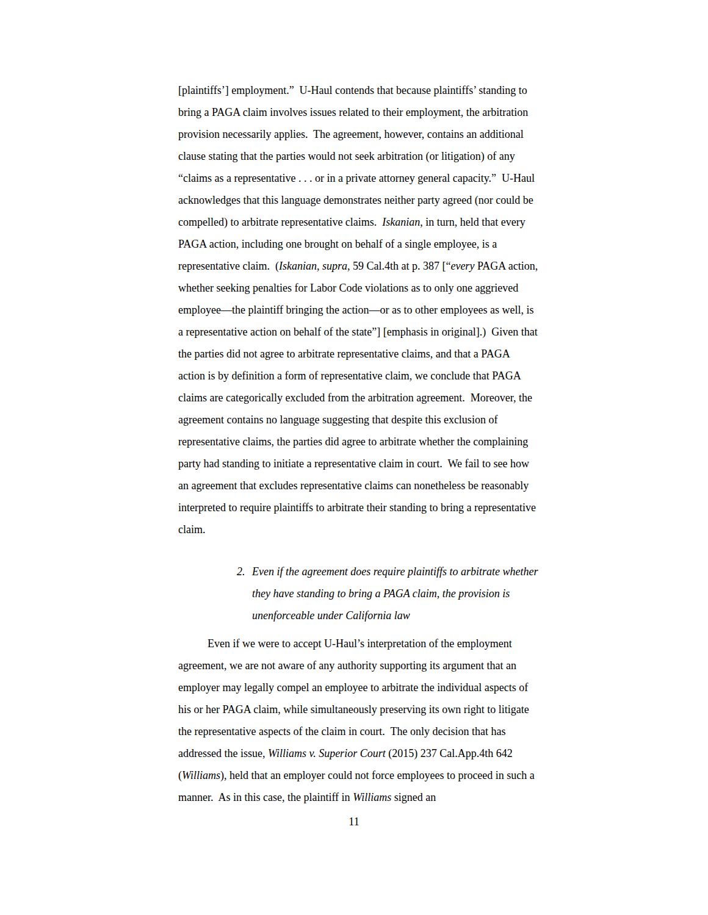[plaintiffs’] employment.” U-Haul contends that because plaintiffs’ standing to bring a PAGA claim involves issues related to their employment, the arbitration provision necessarily applies. The agreement, however, contains an additional clause stating that the parties would not seek arbitration (or litigation) of any “claims as a representative . . . or in a private attorney general capacity.” U-Haul acknowledges that this language demonstrates neither party agreed (nor could be compelled) to arbitrate representative claims. Iskanian, in turn, held that every PAGA action, including one brought on behalf of a single employee, is a representative claim. (Iskanian, supra, 59 Cal.4th at p. 387 [“every PAGA action, whether seeking penalties for Labor Code violations as to only one aggrieved employee—the plaintiff bringing the action—or as to other employees as well, is a representative action on behalf of the state”] [emphasis in original].) Given that the parties did not agree to arbitrate representative claims, and that a PAGA action is by definition a form of representative claim, we conclude that PAGA claims are categorically excluded from the arbitration agreement. Moreover, the agreement contains no language suggesting that despite this exclusion of representative claims, the parties did agree to arbitrate whether the complaining party had standing to initiate a representative claim in court. We fail to see how an agreement that excludes representative claims can nonetheless be reasonably interpreted to require plaintiffs to arbitrate their standing to bring a representative claim.
2. Even if the agreement does require plaintiffs to arbitrate whether they have standing to bring a PAGA claim, the provision is unenforceable under California law
Even if we were to accept U-Haul’s interpretation of the employment agreement, we are not aware of any authority supporting its argument that an employer may legally compel an employee to arbitrate the individual aspects of his or her PAGA claim, while simultaneously preserving its own right to litigate the representative aspects of the claim in court. The only decision that has addressed the issue, Williams v. Superior Court (2015) 237 Cal.App.4th 642 (Williams), held that an employer could not force employees to proceed in such a manner. As in this case, the plaintiff in Williams signed an
11